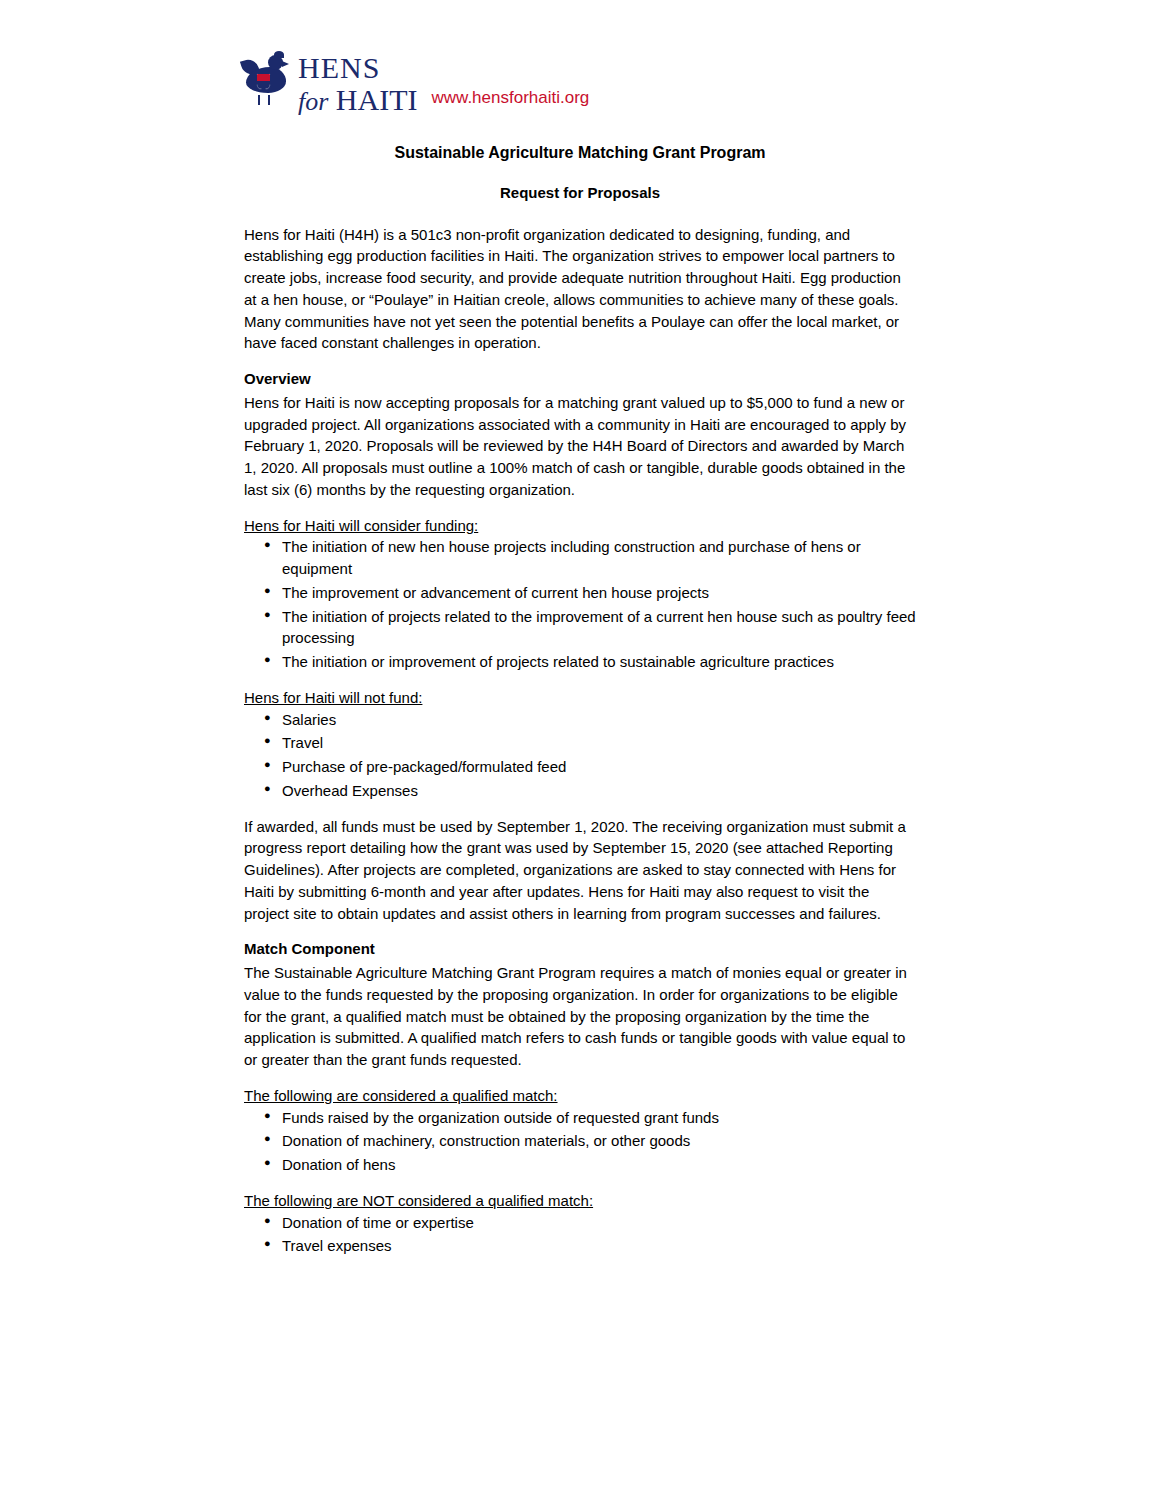HENS
for HAITI
www.hensforhaiti.org
Sustainable Agriculture Matching Grant Program
Request for Proposals
Hens for Haiti (H4H) is a 501c3 non-profit organization dedicated to designing, funding, and establishing egg production facilities in Haiti. The organization strives to empower local partners to create jobs, increase food security, and provide adequate nutrition throughout Haiti. Egg production at a hen house, or “Poulaye” in Haitian creole, allows communities to achieve many of these goals. Many communities have not yet seen the potential benefits a Poulaye can offer the local market, or have faced constant challenges in operation.
Overview
Hens for Haiti is now accepting proposals for a matching grant valued up to $5,000 to fund a new or upgraded project. All organizations associated with a community in Haiti are encouraged to apply by February 1, 2020. Proposals will be reviewed by the H4H Board of Directors and awarded by March 1, 2020. All proposals must outline a 100% match of cash or tangible, durable goods obtained in the last six (6) months by the requesting organization.
Hens for Haiti will consider funding:
The initiation of new hen house projects including construction and purchase of hens or equipment
The improvement or advancement of current hen house projects
The initiation of projects related to the improvement of a current hen house such as poultry feed processing
The initiation or improvement of projects related to sustainable agriculture practices
Hens for Haiti will not fund:
Salaries
Travel
Purchase of pre-packaged/formulated feed
Overhead Expenses
If awarded, all funds must be used by September 1, 2020. The receiving organization must submit a progress report detailing how the grant was used by September 15, 2020 (see attached Reporting Guidelines). After projects are completed, organizations are asked to stay connected with Hens for Haiti by submitting 6-month and year after updates. Hens for Haiti may also request to visit the project site to obtain updates and assist others in learning from program successes and failures.
Match Component
The Sustainable Agriculture Matching Grant Program requires a match of monies equal or greater in value to the funds requested by the proposing organization. In order for organizations to be eligible for the grant, a qualified match must be obtained by the proposing organization by the time the application is submitted. A qualified match refers to cash funds or tangible goods with value equal to or greater than the grant funds requested.
The following are considered a qualified match:
Funds raised by the organization outside of requested grant funds
Donation of machinery, construction materials, or other goods
Donation of hens
The following are NOT considered a qualified match:
Donation of time or expertise
Travel expenses